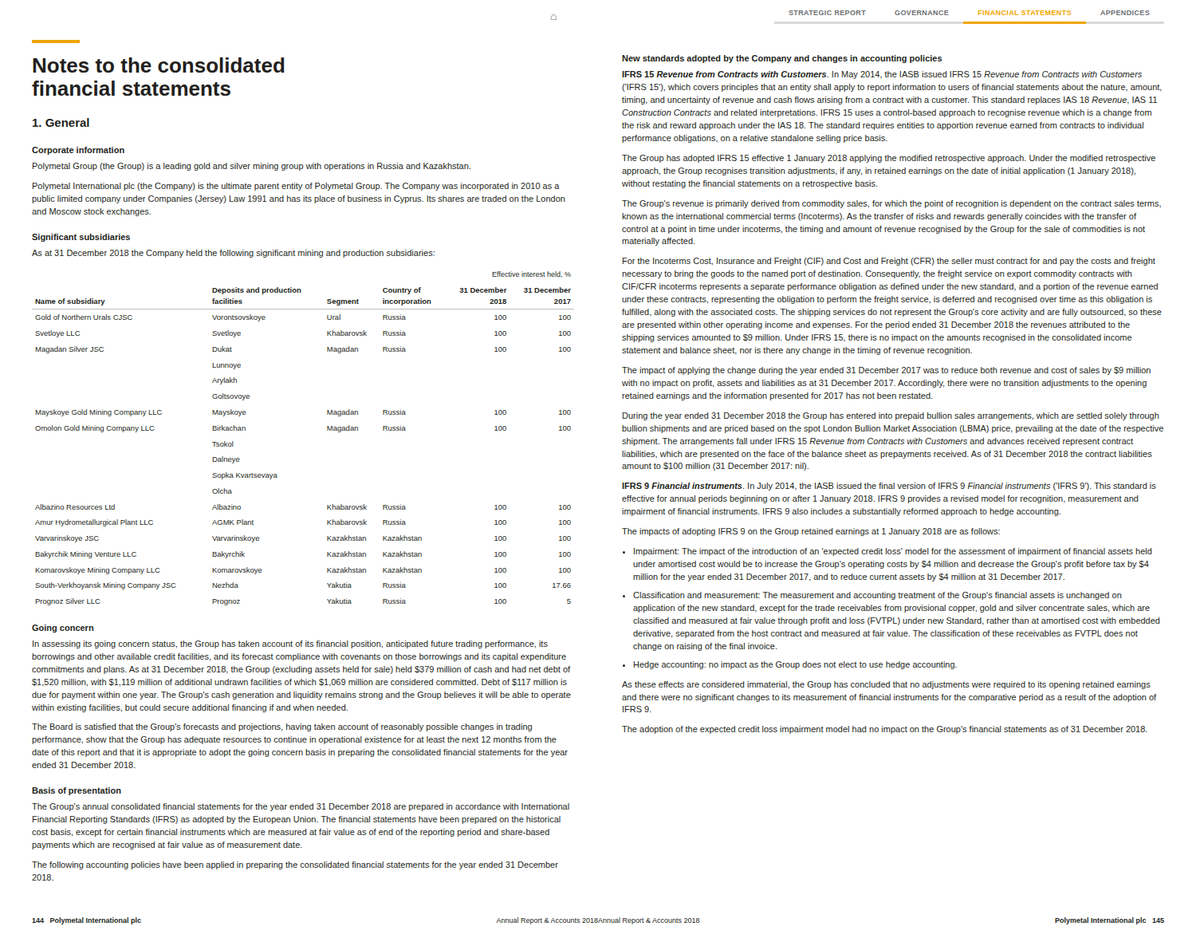⌂ Strategic report Governance Financial statements Appendices
Notes to the consolidated
financial statements
1. General
Corporate information
Polymetal Group (the Group) is a leading gold and silver mining group with operations in Russia and Kazakhstan.
Polymetal International plc (the Company) is the ultimate parent entity of Polymetal Group. The Company was incorporated in 2010 as a public limited company under Companies (Jersey) Law 1991 and has its place of business in Cyprus. Its shares are traded on the London and Moscow stock exchanges.
Significant subsidiaries
As at 31 December 2018 the Company held the following significant mining and production subsidiaries:
| | | | | Effective interest held, % |
| --- | --- | --- | --- | --- |
| Name of subsidiary | Deposits and production facilities | Segment | Country of incorporation | 31 December 2018 | 31 December 2017 |
| Gold of Northern Urals CJSC | Vorontsovskoye | Ural | Russia | 100 | 100 |
| Svetloye LLC | Svetloye | Khabarovsk | Russia | 100 | 100 |
| Magadan Silver JSC | Dukat | Magadan | Russia | 100 | 100 |
| | Lunnoye | | | | |
| | Arylakh | | | | |
| | Goltsovoye | | | | |
| Mayskoye Gold Mining Company LLC | Mayskoye | Magadan | Russia | 100 | 100 |
| Omolon Gold Mining Company LLC | Birkachan | Magadan | Russia | 100 | 100 |
| | Tsokol | | | | |
| | Dalneye | | | | |
| | Sopka Kvartsevaya | | | | |
| | Olcha | | | | |
| Albazino Resources Ltd | Albazino | Khabarovsk | Russia | 100 | 100 |
| Amur Hydrometallurgical Plant LLC | AGMK Plant | Khabarovsk | Russia | 100 | 100 |
| Varvarinskoye JSC | Varvarinskoye | Kazakhstan | Kazakhstan | 100 | 100 |
| Bakyrchik Mining Venture LLC | Bakyrchik | Kazakhstan | Kazakhstan | 100 | 100 |
| Komarovskoye Mining Company LLC | Komarovskoye | Kazakhstan | Kazakhstan | 100 | 100 |
| South-Verkhoyansk Mining Company JSC | Nezhda | Yakutia | Russia | 100 | 17.66 |
| Prognoz Silver LLC | Prognoz | Yakutia | Russia | 100 | 5 |
Going concern
In assessing its going concern status, the Group has taken account of its financial position, anticipated future trading performance, its borrowings and other available credit facilities, and its forecast compliance with covenants on those borrowings and its capital expenditure commitments and plans. As at 31 December 2018, the Group (excluding assets held for sale) held $379 million of cash and had net debt of $1,520 million, with $1,119 million of additional undrawn facilities of which $1,069 million are considered committed. Debt of $117 million is due for payment within one year. The Group's cash generation and liquidity remains strong and the Group believes it will be able to operate within existing facilities, but could secure additional financing if and when needed.
The Board is satisfied that the Group's forecasts and projections, having taken account of reasonably possible changes in trading performance, show that the Group has adequate resources to continue in operational existence for at least the next 12 months from the date of this report and that it is appropriate to adopt the going concern basis in preparing the consolidated financial statements for the year ended 31 December 2018.
Basis of presentation
The Group's annual consolidated financial statements for the year ended 31 December 2018 are prepared in accordance with International Financial Reporting Standards (IFRS) as adopted by the European Union. The financial statements have been prepared on the historical cost basis, except for certain financial instruments which are measured at fair value as of end of the reporting period and share-based payments which are recognised at fair value as of measurement date.
The following accounting policies have been applied in preparing the consolidated financial statements for the year ended 31 December 2018.
New standards adopted by the Company and changes in accounting policies
IFRS 15 Revenue from Contracts with Customers. In May 2014, the IASB issued IFRS 15 Revenue from Contracts with Customers ('IFRS 15'), which covers principles that an entity shall apply to report information to users of financial statements about the nature, amount, timing, and uncertainty of revenue and cash flows arising from a contract with a customer. This standard replaces IAS 18 Revenue, IAS 11 Construction Contracts and related interpretations. IFRS 15 uses a control-based approach to recognise revenue which is a change from the risk and reward approach under the IAS 18. The standard requires entities to apportion revenue earned from contracts to individual performance obligations, on a relative standalone selling price basis.
The Group has adopted IFRS 15 effective 1 January 2018 applying the modified retrospective approach. Under the modified retrospective approach, the Group recognises transition adjustments, if any, in retained earnings on the date of initial application (1 January 2018), without restating the financial statements on a retrospective basis.
The Group's revenue is primarily derived from commodity sales, for which the point of recognition is dependent on the contract sales terms, known as the international commercial terms (Incoterms). As the transfer of risks and rewards generally coincides with the transfer of control at a point in time under incoterms, the timing and amount of revenue recognised by the Group for the sale of commodities is not materially affected.
For the Incoterms Cost, Insurance and Freight (CIF) and Cost and Freight (CFR) the seller must contract for and pay the costs and freight necessary to bring the goods to the named port of destination. Consequently, the freight service on export commodity contracts with CIF/CFR incoterms represents a separate performance obligation as defined under the new standard, and a portion of the revenue earned under these contracts, representing the obligation to perform the freight service, is deferred and recognised over time as this obligation is fulfilled, along with the associated costs. The shipping services do not represent the Group's core activity and are fully outsourced, so these are presented within other operating income and expenses. For the period ended 31 December 2018 the revenues attributed to the shipping services amounted to $9 million. Under IFRS 15, there is no impact on the amounts recognised in the consolidated income statement and balance sheet, nor is there any change in the timing of revenue recognition.
The impact of applying the change during the year ended 31 December 2017 was to reduce both revenue and cost of sales by $9 million with no impact on profit, assets and liabilities as at 31 December 2017. Accordingly, there were no transition adjustments to the opening retained earnings and the information presented for 2017 has not been restated.
During the year ended 31 December 2018 the Group has entered into prepaid bullion sales arrangements, which are settled solely through bullion shipments and are priced based on the spot London Bullion Market Association (LBMA) price, prevailing at the date of the respective shipment. The arrangements fall under IFRS 15 Revenue from Contracts with Customers and advances received represent contract liabilities, which are presented on the face of the balance sheet as prepayments received. As of 31 December 2018 the contract liabilities amount to $100 million (31 December 2017: nil).
IFRS 9 Financial instruments. In July 2014, the IASB issued the final version of IFRS 9 Financial instruments ('IFRS 9'). This standard is effective for annual periods beginning on or after 1 January 2018. IFRS 9 provides a revised model for recognition, measurement and impairment of financial instruments. IFRS 9 also includes a substantially reformed approach to hedge accounting.
The impacts of adopting IFRS 9 on the Group retained earnings at 1 January 2018 are as follows:
Impairment: The impact of the introduction of an 'expected credit loss' model for the assessment of impairment of financial assets held under amortised cost would be to increase the Group's operating costs by $4 million and decrease the Group's profit before tax by $4 million for the year ended 31 December 2017, and to reduce current assets by $4 million at 31 December 2017.
Classification and measurement: The measurement and accounting treatment of the Group's financial assets is unchanged on application of the new standard, except for the trade receivables from provisional copper, gold and silver concentrate sales, which are classified and measured at fair value through profit and loss (FVTPL) under new Standard, rather than at amortised cost with embedded derivative, separated from the host contract and measured at fair value. The classification of these receivables as FVTPL does not change on raising of the final invoice.
Hedge accounting: no impact as the Group does not elect to use hedge accounting.
As these effects are considered immaterial, the Group has concluded that no adjustments were required to its opening retained earnings and there were no significant changes to its measurement of financial instruments for the comparative period as a result of the adoption of IFRS 9.
The adoption of the expected credit loss impairment model had no impact on the Group's financial statements as of 31 December 2018.
144 Polymetal International plc Annual Report & Accounts 2018
Annual Report & Accounts 2018 Polymetal International plc 145